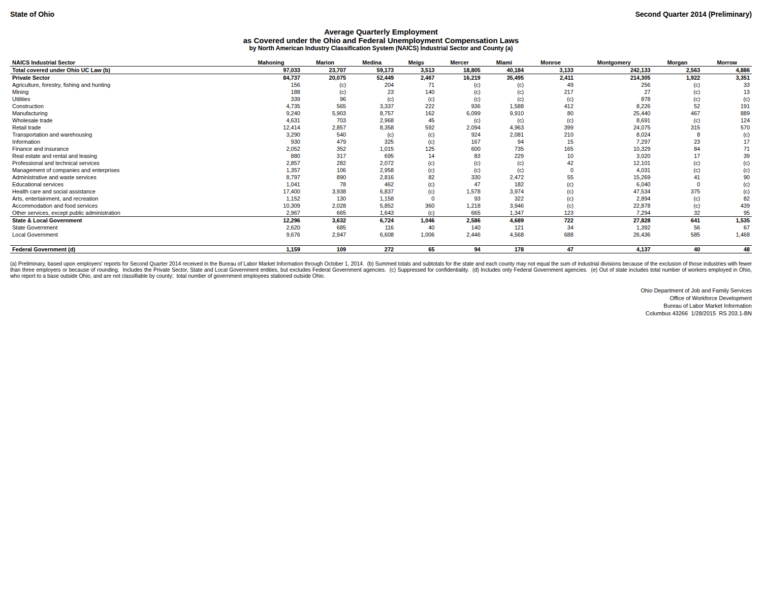State of Ohio Second Quarter 2014 (Preliminary)
Average Quarterly Employment
as Covered under the Ohio and Federal Unemployment Compensation Laws
by North American Industry Classification System (NAICS) Industrial Sector and County (a)
| NAICS Industrial Sector | Mahoning | Marion | Medina | Meigs | Mercer | Miami | Monroe | Montgomery | Morgan | Morrow |
| --- | --- | --- | --- | --- | --- | --- | --- | --- | --- | --- |
| Total covered under Ohio UC Law (b) | 97,033 | 23,707 | 59,173 | 3,513 | 18,805 | 40,184 | 3,133 | 242,133 | 2,563 | 4,886 |
| Private Sector | 84,737 | 20,075 | 52,449 | 2,467 | 16,219 | 35,495 | 2,411 | 214,305 | 1,922 | 3,351 |
| Agriculture, forestry, fishing and hunting | 156 | (c) | 204 | 71 | (c) | (c) | 49 | 256 | (c) | 33 |
| Mining | 188 | (c) | 23 | 140 | (c) | (c) | 217 | 27 | (c) | 13 |
| Utilities | 339 | 96 | (c) | (c) | (c) | (c) | (c) | 878 | (c) | (c) |
| Construction | 4,735 | 565 | 3,337 | 222 | 936 | 1,588 | 412 | 8,226 | 52 | 191 |
| Manufacturing | 9,240 | 5,903 | 8,757 | 162 | 6,099 | 9,910 | 80 | 25,440 | 467 | 889 |
| Wholesale trade | 4,631 | 703 | 2,968 | 45 | (c) | (c) | (c) | 8,691 | (c) | 124 |
| Retail trade | 12,414 | 2,857 | 8,358 | 592 | 2,094 | 4,963 | 399 | 24,075 | 315 | 570 |
| Transportation and warehousing | 3,290 | 540 | (c) | (c) | 924 | 2,081 | 210 | 8,024 | 8 | (c) |
| Information | 930 | 479 | 325 | (c) | 167 | 94 | 15 | 7,297 | 23 | 17 |
| Finance and insurance | 2,052 | 352 | 1,015 | 125 | 600 | 735 | 165 | 10,329 | 84 | 71 |
| Real estate and rental and leasing | 880 | 317 | 695 | 14 | 83 | 229 | 10 | 3,020 | 17 | 39 |
| Professional and technical services | 2,857 | 282 | 2,072 | (c) | (c) | (c) | 42 | 12,101 | (c) | (c) |
| Management of companies and enterprises | 1,357 | 106 | 2,958 | (c) | (c) | (c) | 0 | 4,031 | (c) | (c) |
| Administrative and waste services | 8,797 | 890 | 2,816 | 82 | 330 | 2,472 | 55 | 15,269 | 41 | 90 |
| Educational services | 1,041 | 78 | 462 | (c) | 47 | 182 | (c) | 6,040 | 0 | (c) |
| Health care and social assistance | 17,400 | 3,938 | 6,837 | (c) | 1,578 | 3,974 | (c) | 47,534 | 375 | (c) |
| Arts, entertainment, and recreation | 1,152 | 130 | 1,158 | 0 | 93 | 322 | (c) | 2,894 | (c) | 82 |
| Accommodation and food services | 10,309 | 2,028 | 5,852 | 360 | 1,218 | 3,946 | (c) | 22,878 | (c) | 439 |
| Other services, except public administration | 2,967 | 665 | 1,643 | (c) | 665 | 1,347 | 123 | 7,294 | 32 | 95 |
| State & Local Government | 12,296 | 3,632 | 6,724 | 1,046 | 2,586 | 4,689 | 722 | 27,828 | 641 | 1,535 |
| State Government | 2,620 | 685 | 116 | 40 | 140 | 121 | 34 | 1,392 | 56 | 67 |
| Local Government | 9,676 | 2,947 | 6,608 | 1,006 | 2,446 | 4,568 | 688 | 26,436 | 585 | 1,468 |
| Federal Government (d) | 1,159 | 109 | 272 | 65 | 94 | 178 | 47 | 4,137 | 40 | 48 |
(a) Preliminary, based upon employers' reports for Second Quarter 2014 received in the Bureau of Labor Market Information through October 1, 2014. (b) Summed totals and subtotals for the state and each county may not equal the sum of industrial divisions because of the exclusion of those industries with fewer than three employers or because of rounding. Includes the Private Sector, State and Local Government entities, but excludes Federal Government agencies. (c) Suppressed for confidentiality. (d) Includes only Federal Government agencies. (e) Out of state includes total number of workers employed in Ohio, who report to a base outside Ohio, and are not classifiable by county; total number of government employees stationed outside Ohio.
Ohio Department of Job and Family Services
Office of Workforce Development
Bureau of Labor Market Information
Columbus 43266 1/28/2015 RS 203.1-BN